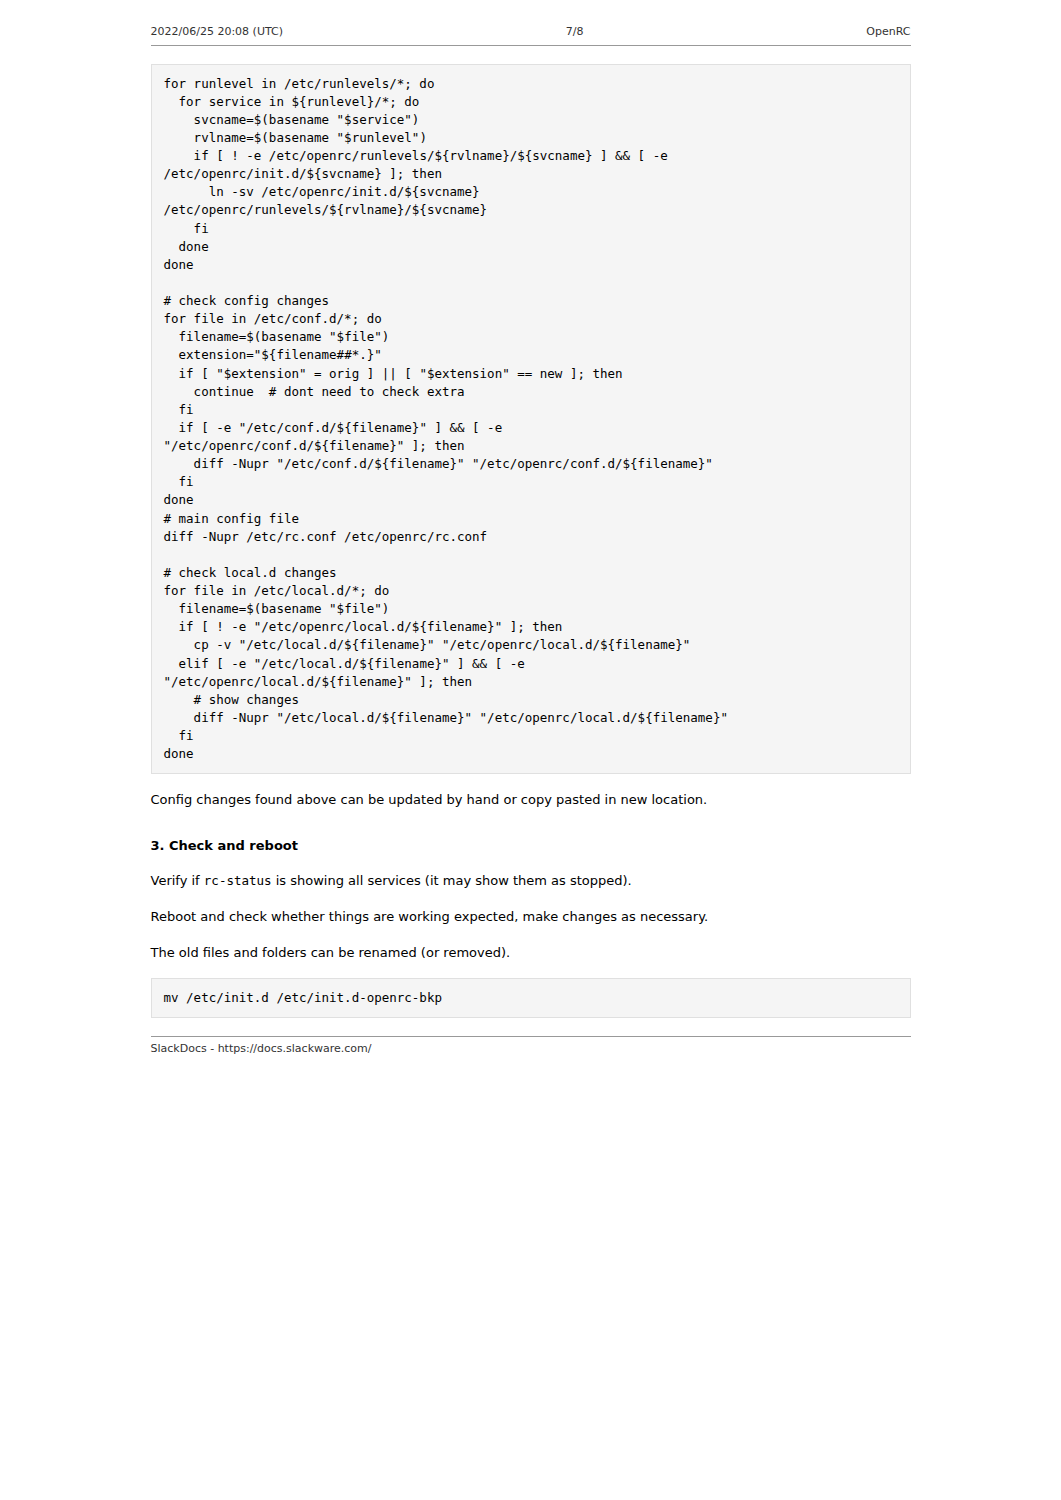2022/06/25 20:08 (UTC) 7/8 OpenRC
for runlevel in /etc/runlevels/*; do
  for service in ${runlevel}/*; do
    svcname=$(basename "$service")
    rvlname=$(basename "$runlevel")
    if [ ! -e /etc/openrc/runlevels/${rvlname}/${svcname} ] && [ -e
/etc/openrc/init.d/${svcname} ]; then
      ln -sv /etc/openrc/init.d/${svcname}
/etc/openrc/runlevels/${rvlname}/${svcname}
    fi
  done
done

# check config changes
for file in /etc/conf.d/*; do
  filename=$(basename "$file")
  extension="${filename##*.}"
  if [ "$extension" = orig ] || [ "$extension" == new ]; then
    continue  # dont need to check extra
  fi
  if [ -e "/etc/conf.d/${filename}" ] && [ -e
"/etc/openrc/conf.d/${filename}" ]; then
    diff -Nupr "/etc/conf.d/${filename}" "/etc/openrc/conf.d/${filename}"
  fi
done
# main config file
diff -Nupr /etc/rc.conf /etc/openrc/rc.conf

# check local.d changes
for file in /etc/local.d/*; do
  filename=$(basename "$file")
  if [ ! -e "/etc/openrc/local.d/${filename}" ]; then
    cp -v "/etc/local.d/${filename}" "/etc/openrc/local.d/${filename}"
  elif [ -e "/etc/local.d/${filename}" ] && [ -e
"/etc/openrc/local.d/${filename}" ]; then
    # show changes
    diff -Nupr "/etc/local.d/${filename}" "/etc/openrc/local.d/${filename}"
  fi
done
Config changes found above can be updated by hand or copy pasted in new location.
3. Check and reboot
Verify if rc-status is showing all services (it may show them as stopped).
Reboot and check whether things are working expected, make changes as necessary.
The old files and folders can be renamed (or removed).
mv /etc/init.d /etc/init.d-openrc-bkp
SlackDocs - https://docs.slackware.com/